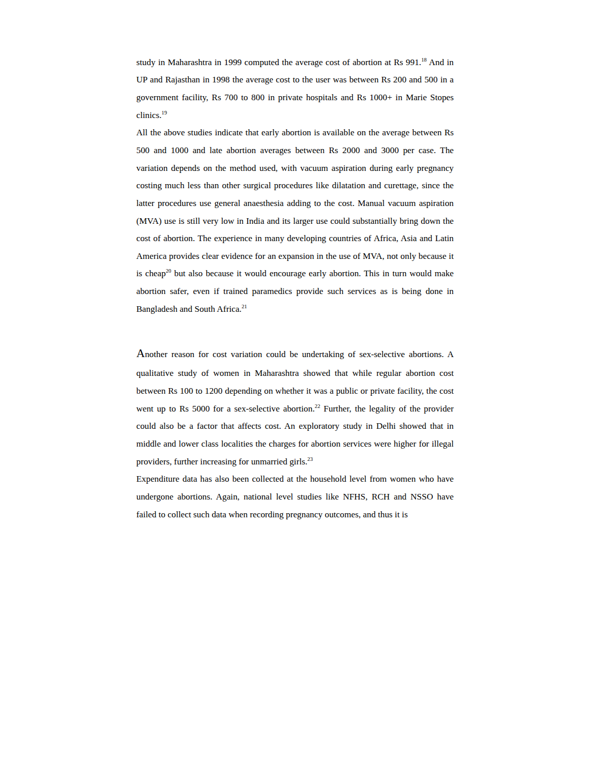study in Maharashtra in 1999 computed the average cost of abortion at Rs 991.18 And in UP and Rajasthan in 1998 the average cost to the user was between Rs 200 and 500 in a government facility, Rs 700 to 800 in private hospitals and Rs 1000+ in Marie Stopes clinics.19
All the above studies indicate that early abortion is available on the average between Rs 500 and 1000 and late abortion averages between Rs 2000 and 3000 per case. The variation depends on the method used, with vacuum aspiration during early pregnancy costing much less than other surgical procedures like dilatation and curettage, since the latter procedures use general anaesthesia adding to the cost. Manual vacuum aspiration (MVA) use is still very low in India and its larger use could substantially bring down the cost of abortion. The experience in many developing countries of Africa, Asia and Latin America provides clear evidence for an expansion in the use of MVA, not only because it is cheap20 but also because it would encourage early abortion. This in turn would make abortion safer, even if trained paramedics provide such services as is being done in Bangladesh and South Africa.21
Another reason for cost variation could be undertaking of sex-selective abortions. A qualitative study of women in Maharashtra showed that while regular abortion cost between Rs 100 to 1200 depending on whether it was a public or private facility, the cost went up to Rs 5000 for a sex-selective abortion.22 Further, the legality of the provider could also be a factor that affects cost. An exploratory study in Delhi showed that in middle and lower class localities the charges for abortion services were higher for illegal providers, further increasing for unmarried girls.23
Expenditure data has also been collected at the household level from women who have undergone abortions. Again, national level studies like NFHS, RCH and NSSO have failed to collect such data when recording pregnancy outcomes, and thus it is